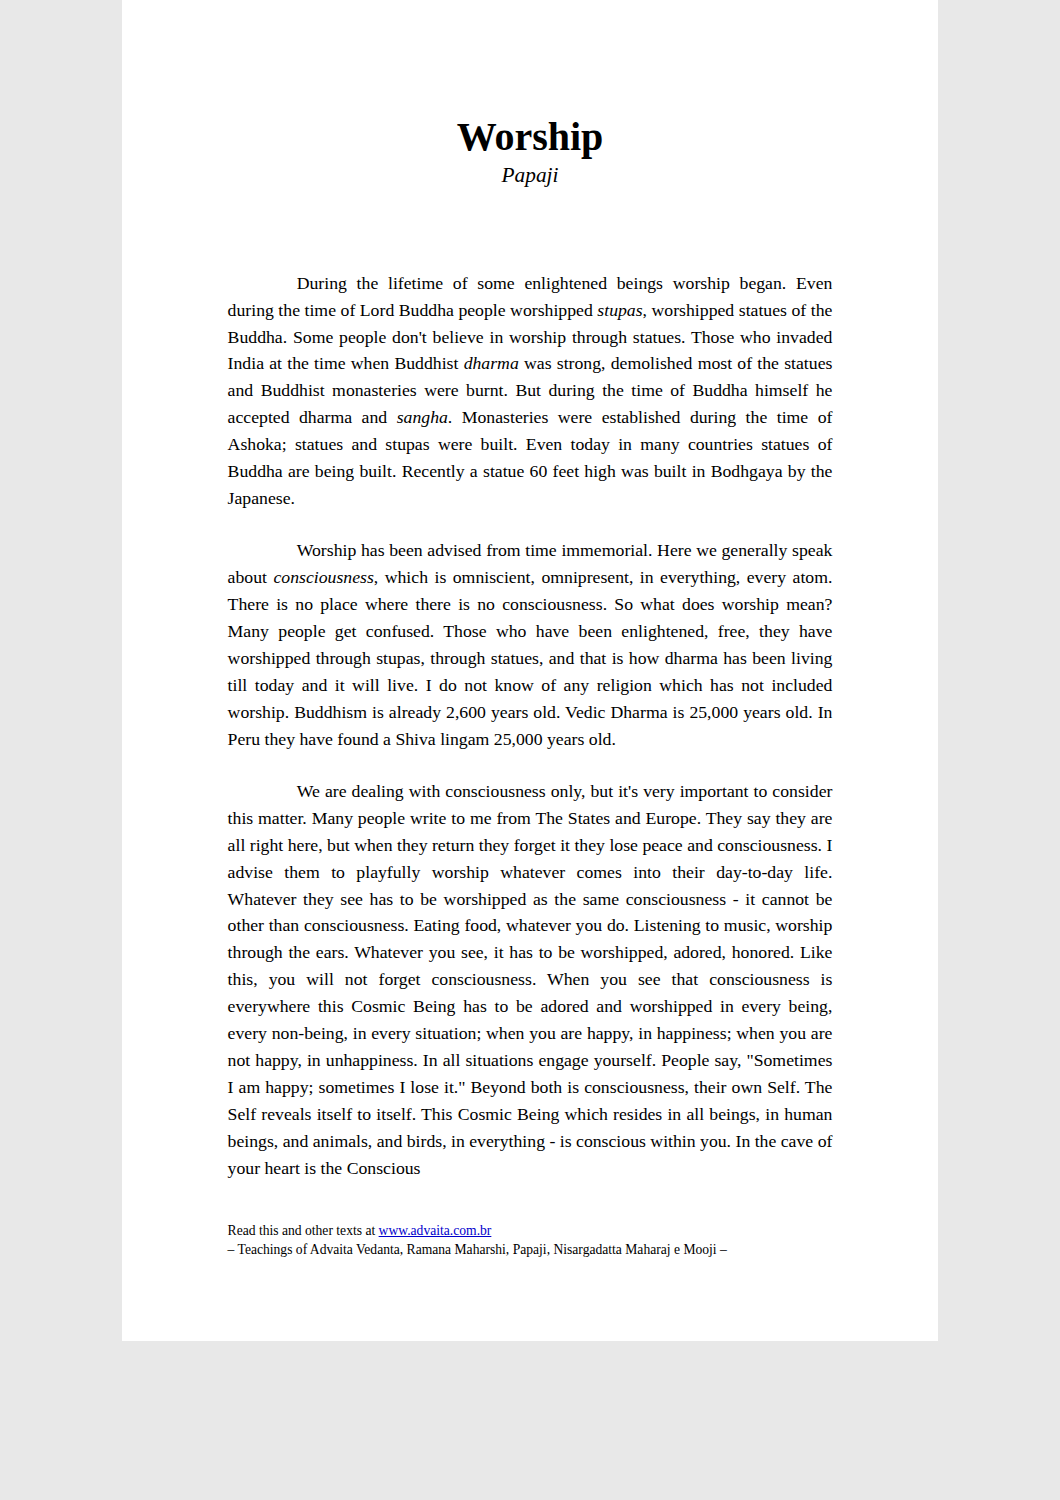Worship
Papaji
During the lifetime of some enlightened beings worship began. Even during the time of Lord Buddha people worshipped stupas, worshipped statues of the Buddha. Some people don't believe in worship through statues. Those who invaded India at the time when Buddhist dharma was strong, demolished most of the statues and Buddhist monasteries were burnt. But during the time of Buddha himself he accepted dharma and sangha. Monasteries were established during the time of Ashoka; statues and stupas were built. Even today in many countries statues of Buddha are being built. Recently a statue 60 feet high was built in Bodhgaya by the Japanese.
Worship has been advised from time immemorial. Here we generally speak about consciousness, which is omniscient, omnipresent, in everything, every atom. There is no place where there is no consciousness. So what does worship mean? Many people get confused. Those who have been enlightened, free, they have worshipped through stupas, through statues, and that is how dharma has been living till today and it will live. I do not know of any religion which has not included worship. Buddhism is already 2,600 years old. Vedic Dharma is 25,000 years old. In Peru they have found a Shiva lingam 25,000 years old.
We are dealing with consciousness only, but it's very important to consider this matter. Many people write to me from The States and Europe. They say they are all right here, but when they return they forget it they lose peace and consciousness. I advise them to playfully worship whatever comes into their day-to-day life. Whatever they see has to be worshipped as the same consciousness - it cannot be other than consciousness. Eating food, whatever you do. Listening to music, worship through the ears. Whatever you see, it has to be worshipped, adored, honored. Like this, you will not forget consciousness. When you see that consciousness is everywhere this Cosmic Being has to be adored and worshipped in every being, every non-being, in every situation; when you are happy, in happiness; when you are not happy, in unhappiness. In all situations engage yourself. People say, "Sometimes I am happy; sometimes I lose it." Beyond both is consciousness, their own Self. The Self reveals itself to itself. This Cosmic Being which resides in all beings, in human beings, and animals, and birds, in everything - is conscious within you. In the cave of your heart is the Conscious
Read this and other texts at www.advaita.com.br
– Teachings of Advaita Vedanta, Ramana Maharshi, Papaji, Nisargadatta Maharaj e Mooji –